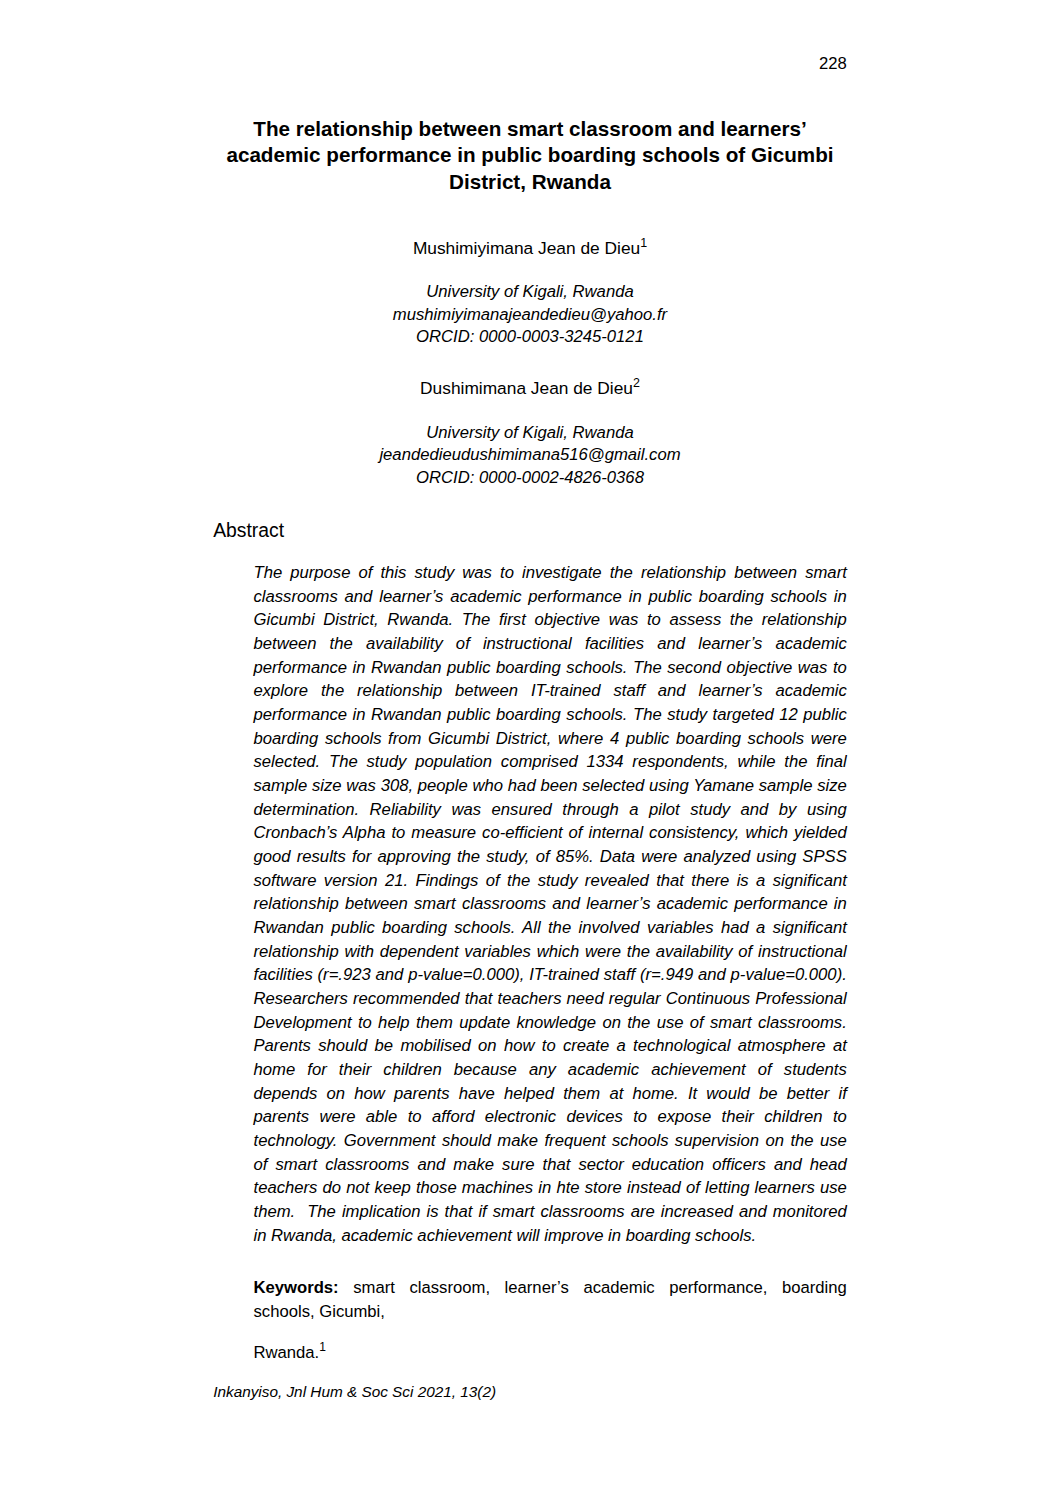228
The relationship between smart classroom and learners’ academic performance in public boarding schools of Gicumbi District, Rwanda
Mushimiyimana Jean de Dieu1
University of Kigali, Rwanda
mushimiyimanajeandedieu@yahoo.fr
ORCID: 0000-0003-3245-0121
Dushimimana Jean de Dieu2
University of Kigali, Rwanda
jeandedieudushimimana516@gmail.com
ORCID: 0000-0002-4826-0368
Abstract
The purpose of this study was to investigate the relationship between smart classrooms and learner’s academic performance in public boarding schools in Gicumbi District, Rwanda. The first objective was to assess the relationship between the availability of instructional facilities and learner’s academic performance in Rwandan public boarding schools. The second objective was to explore the relationship between IT-trained staff and learner’s academic performance in Rwandan public boarding schools. The study targeted 12 public boarding schools from Gicumbi District, where 4 public boarding schools were selected. The study population comprised 1334 respondents, while the final sample size was 308, people who had been selected using Yamane sample size determination. Reliability was ensured through a pilot study and by using Cronbach’s Alpha to measure co-efficient of internal consistency, which yielded good results for approving the study, of 85%. Data were analyzed using SPSS software version 21. Findings of the study revealed that there is a significant relationship between smart classrooms and learner’s academic performance in Rwandan public boarding schools. All the involved variables had a significant relationship with dependent variables which were the availability of instructional facilities (r=.923 and p-value=0.000), IT-trained staff (r=.949 and p-value=0.000). Researchers recommended that teachers need regular Continuous Professional Development to help them update knowledge on the use of smart classrooms. Parents should be mobilised on how to create a technological atmosphere at home for their children because any academic achievement of students depends on how parents have helped them at home. It would be better if parents were able to afford electronic devices to expose their children to technology. Government should make frequent schools supervision on the use of smart classrooms and make sure that sector education officers and head teachers do not keep those machines in hte store instead of letting learners use them. The implication is that if smart classrooms are increased and monitored in Rwanda, academic achievement will improve in boarding schools.
Keywords: smart classroom, learner’s academic performance, boarding schools, Gicumbi,
Rwanda.1
Inkanyiso, Jnl Hum & Soc Sci 2021, 13(2)